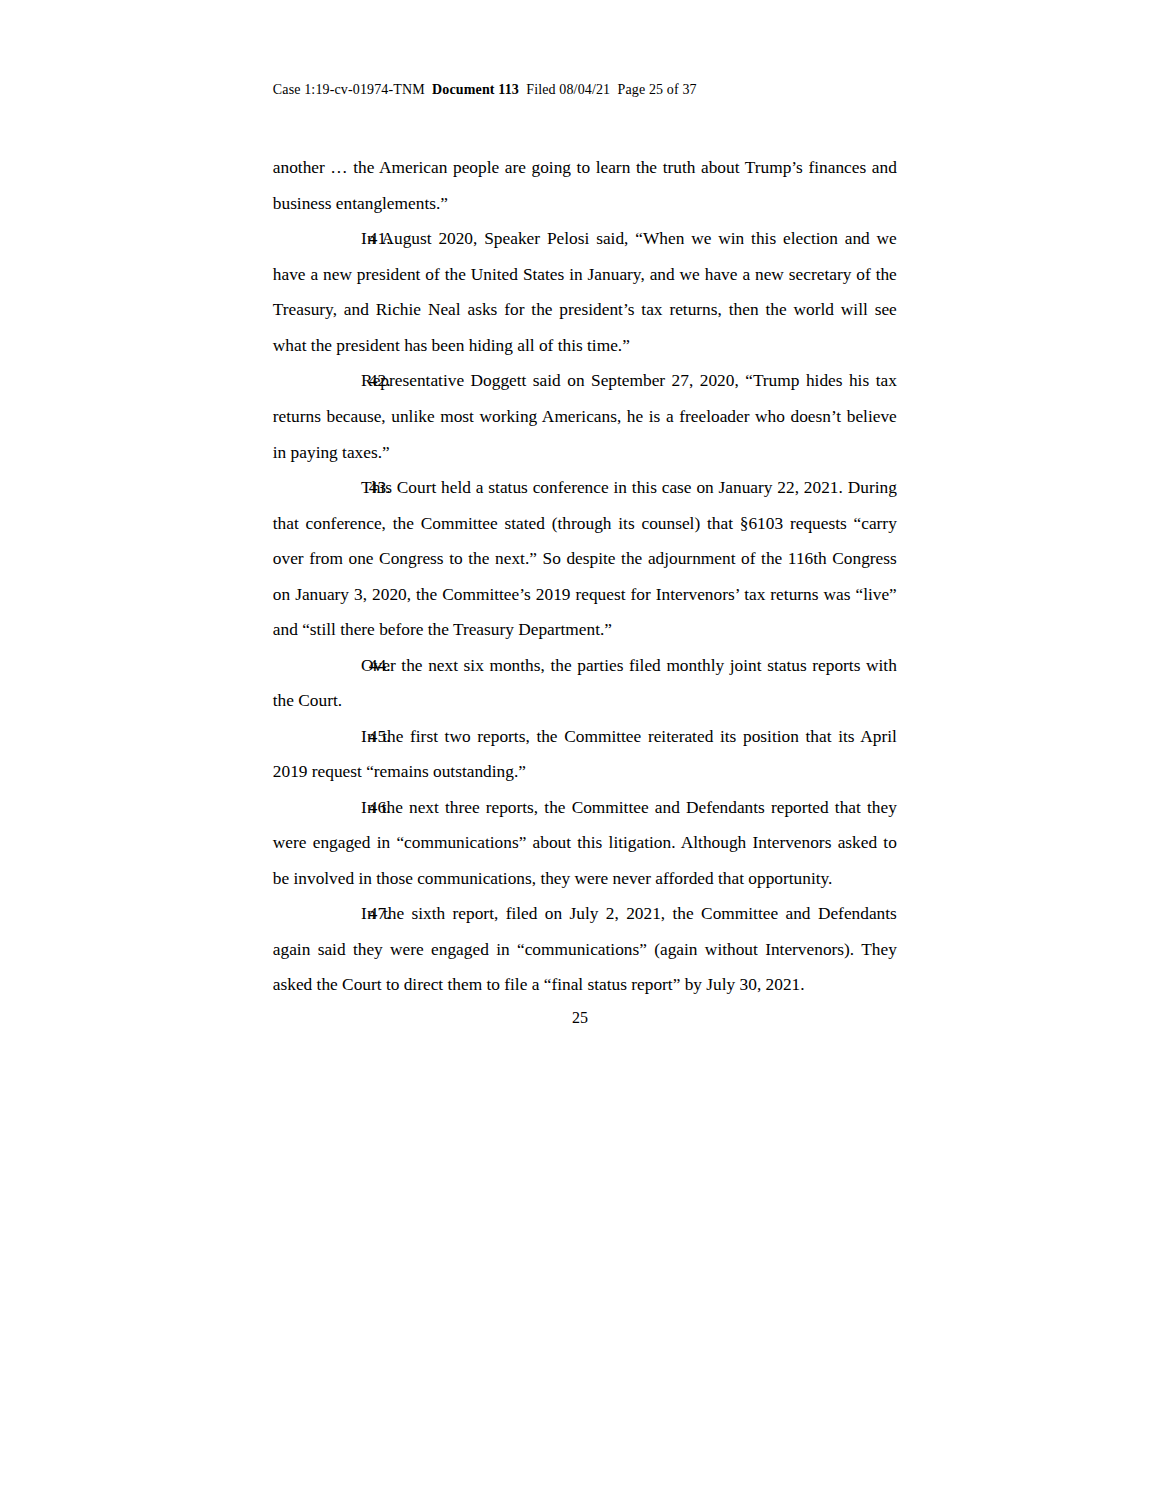Case 1:19-cv-01974-TNM Document 113 Filed 08/04/21 Page 25 of 37
another … the American people are going to learn the truth about Trump’s finances and business entanglements.”
41. In August 2020, Speaker Pelosi said, “When we win this election and we have a new president of the United States in January, and we have a new secretary of the Treasury, and Richie Neal asks for the president’s tax returns, then the world will see what the president has been hiding all of this time.”
42. Representative Doggett said on September 27, 2020, “Trump hides his tax returns because, unlike most working Americans, he is a freeloader who doesn’t believe in paying taxes.”
43. This Court held a status conference in this case on January 22, 2021. During that conference, the Committee stated (through its counsel) that §6103 requests “carry over from one Congress to the next.” So despite the adjournment of the 116th Congress on January 3, 2020, the Committee’s 2019 request for Intervenors’ tax returns was “live” and “still there before the Treasury Department.”
44. Over the next six months, the parties filed monthly joint status reports with the Court.
45. In the first two reports, the Committee reiterated its position that its April 2019 request “remains outstanding.”
46. In the next three reports, the Committee and Defendants reported that they were engaged in “communications” about this litigation. Although Intervenors asked to be involved in those communications, they were never afforded that opportunity.
47. In the sixth report, filed on July 2, 2021, the Committee and Defendants again said they were engaged in “communications” (again without Intervenors). They asked the Court to direct them to file a “final status report” by July 30, 2021.
25